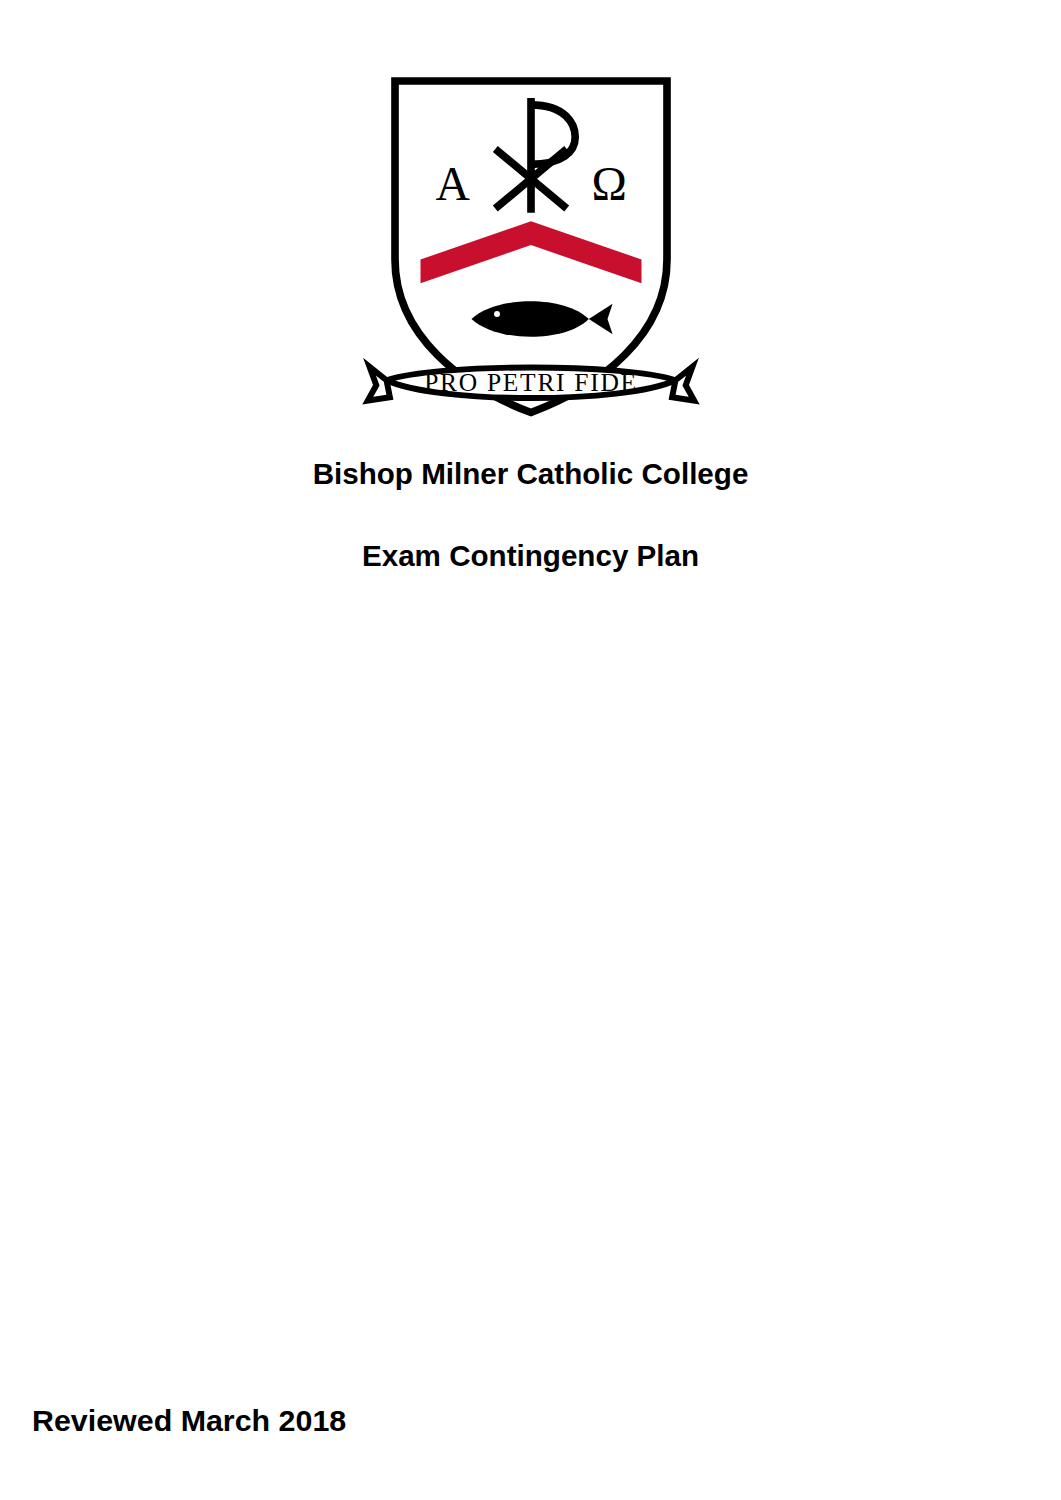Α Ω PRO PETRI FIDE
Bishop Milner Catholic College
Exam Contingency Plan
Reviewed March 2018